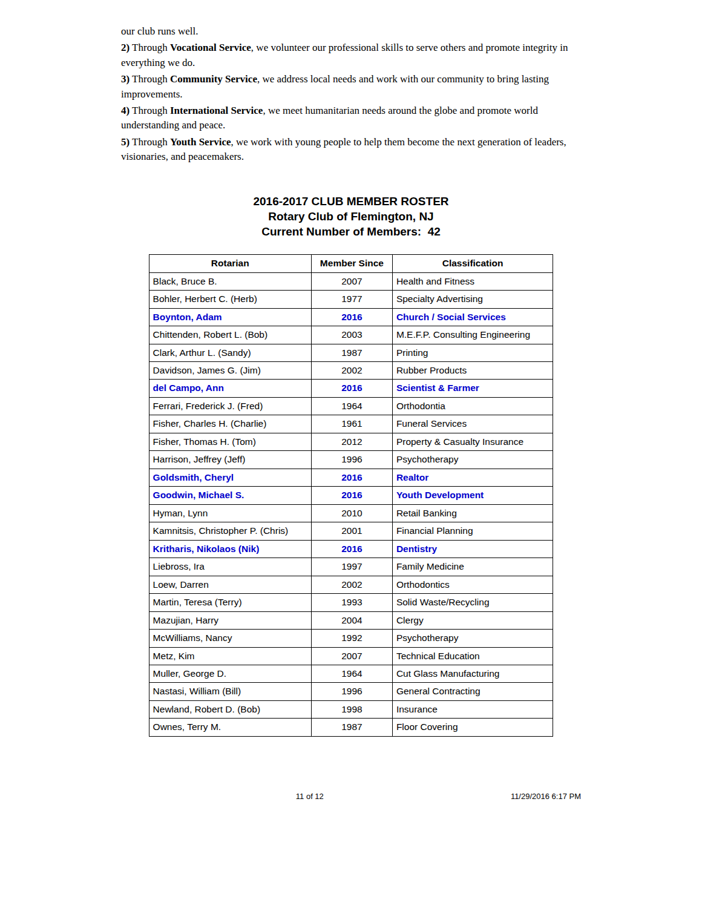our club runs well.
2) Through Vocational Service, we volunteer our professional skills to serve others and promote integrity in everything we do.
3) Through Community Service, we address local needs and work with our community to bring lasting improvements.
4) Through International Service, we meet humanitarian needs around the globe and promote world understanding and peace.
5) Through Youth Service, we work with young people to help them become the next generation of leaders, visionaries, and peacemakers.
2016-2017 CLUB MEMBER ROSTER Rotary Club of Flemington, NJ Current Number of Members: 42
| Rotarian | Member Since | Classification |
| --- | --- | --- |
| Black, Bruce B. | 2007 | Health and Fitness |
| Bohler, Herbert C. (Herb) | 1977 | Specialty Advertising |
| Boynton, Adam | 2016 | Church / Social Services |
| Chittenden, Robert L. (Bob) | 2003 | M.E.F.P. Consulting Engineering |
| Clark, Arthur L. (Sandy) | 1987 | Printing |
| Davidson, James G. (Jim) | 2002 | Rubber Products |
| del Campo, Ann | 2016 | Scientist & Farmer |
| Ferrari, Frederick J. (Fred) | 1964 | Orthodontia |
| Fisher, Charles H. (Charlie) | 1961 | Funeral Services |
| Fisher, Thomas H. (Tom) | 2012 | Property & Casualty Insurance |
| Harrison, Jeffrey (Jeff) | 1996 | Psychotherapy |
| Goldsmith, Cheryl | 2016 | Realtor |
| Goodwin, Michael S. | 2016 | Youth Development |
| Hyman, Lynn | 2010 | Retail Banking |
| Kamnitsis, Christopher P. (Chris) | 2001 | Financial Planning |
| Kritharis, Nikolaos (Nik) | 2016 | Dentistry |
| Liebross, Ira | 1997 | Family Medicine |
| Loew, Darren | 2002 | Orthodontics |
| Martin, Teresa (Terry) | 1993 | Solid Waste/Recycling |
| Mazujian, Harry | 2004 | Clergy |
| McWilliams, Nancy | 1992 | Psychotherapy |
| Metz, Kim | 2007 | Technical Education |
| Muller, George D. | 1964 | Cut Glass Manufacturing |
| Nastasi, William (Bill) | 1996 | General Contracting |
| Newland, Robert D. (Bob) | 1998 | Insurance |
| Ownes, Terry M. | 1987 | Floor Covering |
11 of 12 11/29/2016 6:17 PM